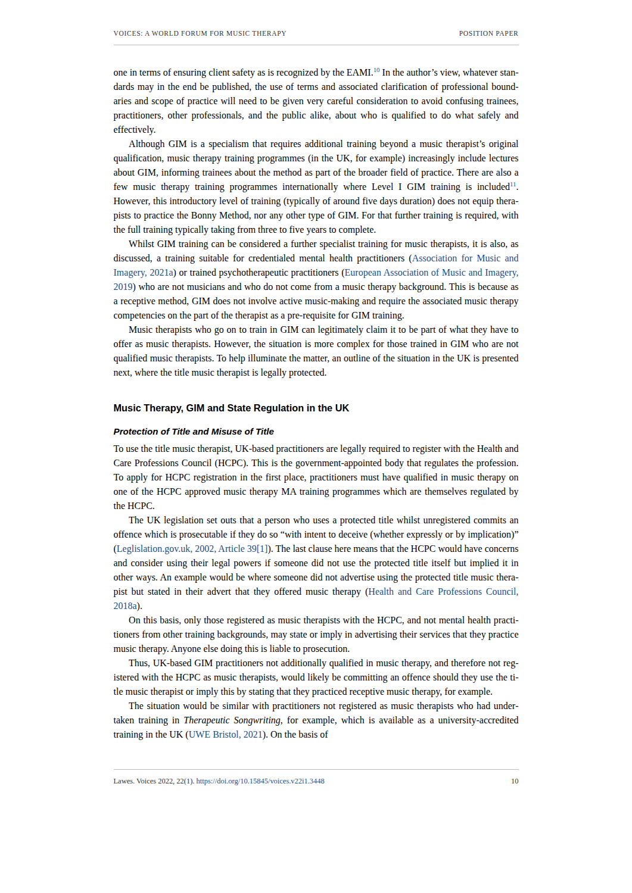Voices: A World Forum for Music Therapy
Position Paper
one in terms of ensuring client safety as is recognized by the EAMI.10 In the author’s view, whatever standards may in the end be published, the use of terms and associated clarification of professional boundaries and scope of practice will need to be given very careful consideration to avoid confusing trainees, practitioners, other professionals, and the public alike, about who is qualified to do what safely and effectively.
Although GIM is a specialism that requires additional training beyond a music therapist’s original qualification, music therapy training programmes (in the UK, for example) increasingly include lectures about GIM, informing trainees about the method as part of the broader field of practice. There are also a few music therapy training programmes internationally where Level I GIM training is included11. However, this introductory level of training (typically of around five days duration) does not equip therapists to practice the Bonny Method, nor any other type of GIM. For that further training is required, with the full training typically taking from three to five years to complete.
Whilst GIM training can be considered a further specialist training for music therapists, it is also, as discussed, a training suitable for credentialed mental health practitioners (Association for Music and Imagery, 2021a) or trained psychotherapeutic practitioners (European Association of Music and Imagery, 2019) who are not musicians and who do not come from a music therapy background. This is because as a receptive method, GIM does not involve active music-making and require the associated music therapy competencies on the part of the therapist as a pre-requisite for GIM training.
Music therapists who go on to train in GIM can legitimately claim it to be part of what they have to offer as music therapists. However, the situation is more complex for those trained in GIM who are not qualified music therapists. To help illuminate the matter, an outline of the situation in the UK is presented next, where the title music therapist is legally protected.
Music Therapy, GIM and State Regulation in the UK
Protection of Title and Misuse of Title
To use the title music therapist, UK-based practitioners are legally required to register with the Health and Care Professions Council (HCPC). This is the government-appointed body that regulates the profession. To apply for HCPC registration in the first place, practitioners must have qualified in music therapy on one of the HCPC approved music therapy MA training programmes which are themselves regulated by the HCPC.
The UK legislation set outs that a person who uses a protected title whilst unregistered commits an offence which is prosecutable if they do so “with intent to deceive (whether expressly or by implication)” (Leglislation.gov.uk, 2002, Article 39[1]). The last clause here means that the HCPC would have concerns and consider using their legal powers if someone did not use the protected title itself but implied it in other ways. An example would be where someone did not advertise using the protected title music therapist but stated in their advert that they offered music therapy (Health and Care Professions Council, 2018a).
On this basis, only those registered as music therapists with the HCPC, and not mental health practitioners from other training backgrounds, may state or imply in advertising their services that they practice music therapy. Anyone else doing this is liable to prosecution.
Thus, UK-based GIM practitioners not additionally qualified in music therapy, and therefore not registered with the HCPC as music therapists, would likely be committing an offence should they use the title music therapist or imply this by stating that they practiced receptive music therapy, for example.
The situation would be similar with practitioners not registered as music therapists who had undertaken training in Therapeutic Songwriting, for example, which is available as a university-accredited training in the UK (UWE Bristol, 2021). On the basis of
Lawes. Voices 2022, 22(1). https://doi.org/10.15845/voices.v22i1.3448
10